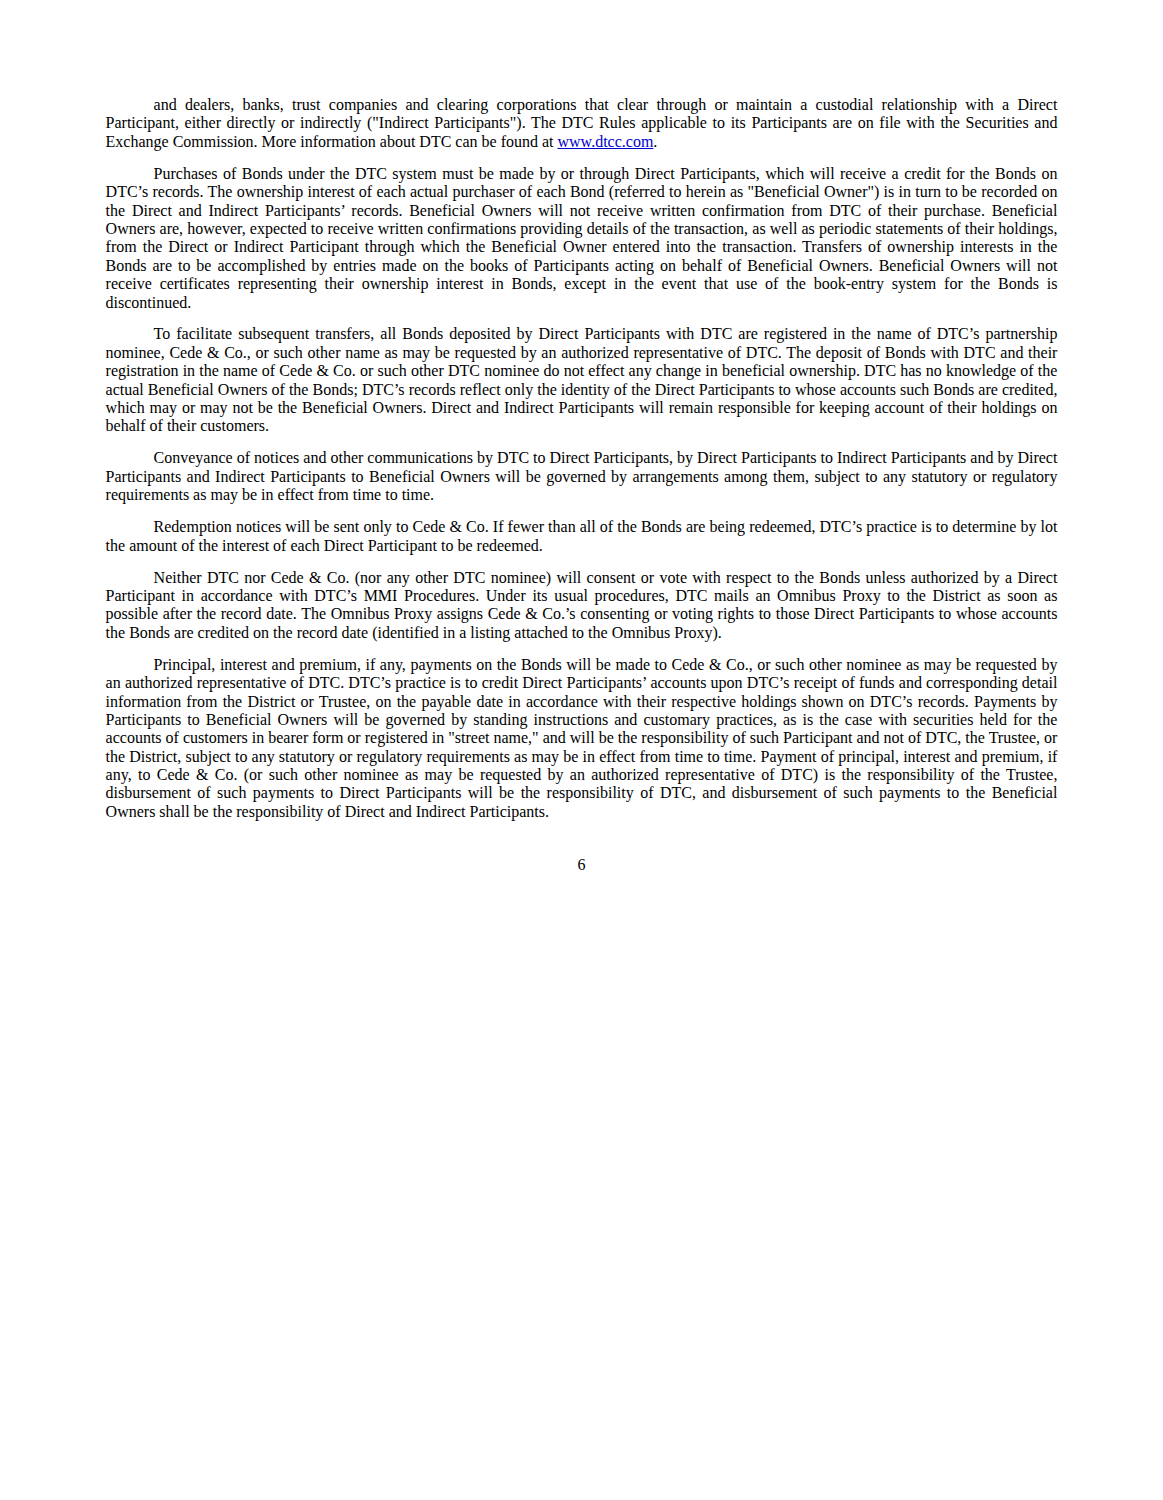and dealers, banks, trust companies and clearing corporations that clear through or maintain a custodial relationship with a Direct Participant, either directly or indirectly ("Indirect Participants"). The DTC Rules applicable to its Participants are on file with the Securities and Exchange Commission. More information about DTC can be found at www.dtcc.com.
Purchases of Bonds under the DTC system must be made by or through Direct Participants, which will receive a credit for the Bonds on DTC’s records. The ownership interest of each actual purchaser of each Bond (referred to herein as "Beneficial Owner") is in turn to be recorded on the Direct and Indirect Participants’ records. Beneficial Owners will not receive written confirmation from DTC of their purchase. Beneficial Owners are, however, expected to receive written confirmations providing details of the transaction, as well as periodic statements of their holdings, from the Direct or Indirect Participant through which the Beneficial Owner entered into the transaction. Transfers of ownership interests in the Bonds are to be accomplished by entries made on the books of Participants acting on behalf of Beneficial Owners. Beneficial Owners will not receive certificates representing their ownership interest in Bonds, except in the event that use of the book-entry system for the Bonds is discontinued.
To facilitate subsequent transfers, all Bonds deposited by Direct Participants with DTC are registered in the name of DTC’s partnership nominee, Cede & Co., or such other name as may be requested by an authorized representative of DTC. The deposit of Bonds with DTC and their registration in the name of Cede & Co. or such other DTC nominee do not effect any change in beneficial ownership. DTC has no knowledge of the actual Beneficial Owners of the Bonds; DTC’s records reflect only the identity of the Direct Participants to whose accounts such Bonds are credited, which may or may not be the Beneficial Owners. Direct and Indirect Participants will remain responsible for keeping account of their holdings on behalf of their customers.
Conveyance of notices and other communications by DTC to Direct Participants, by Direct Participants to Indirect Participants and by Direct Participants and Indirect Participants to Beneficial Owners will be governed by arrangements among them, subject to any statutory or regulatory requirements as may be in effect from time to time.
Redemption notices will be sent only to Cede & Co. If fewer than all of the Bonds are being redeemed, DTC’s practice is to determine by lot the amount of the interest of each Direct Participant to be redeemed.
Neither DTC nor Cede & Co. (nor any other DTC nominee) will consent or vote with respect to the Bonds unless authorized by a Direct Participant in accordance with DTC’s MMI Procedures. Under its usual procedures, DTC mails an Omnibus Proxy to the District as soon as possible after the record date. The Omnibus Proxy assigns Cede & Co.’s consenting or voting rights to those Direct Participants to whose accounts the Bonds are credited on the record date (identified in a listing attached to the Omnibus Proxy).
Principal, interest and premium, if any, payments on the Bonds will be made to Cede & Co., or such other nominee as may be requested by an authorized representative of DTC. DTC’s practice is to credit Direct Participants’ accounts upon DTC’s receipt of funds and corresponding detail information from the District or Trustee, on the payable date in accordance with their respective holdings shown on DTC’s records. Payments by Participants to Beneficial Owners will be governed by standing instructions and customary practices, as is the case with securities held for the accounts of customers in bearer form or registered in "street name," and will be the responsibility of such Participant and not of DTC, the Trustee, or the District, subject to any statutory or regulatory requirements as may be in effect from time to time. Payment of principal, interest and premium, if any, to Cede & Co. (or such other nominee as may be requested by an authorized representative of DTC) is the responsibility of the Trustee, disbursement of such payments to Direct Participants will be the responsibility of DTC, and disbursement of such payments to the Beneficial Owners shall be the responsibility of Direct and Indirect Participants.
6